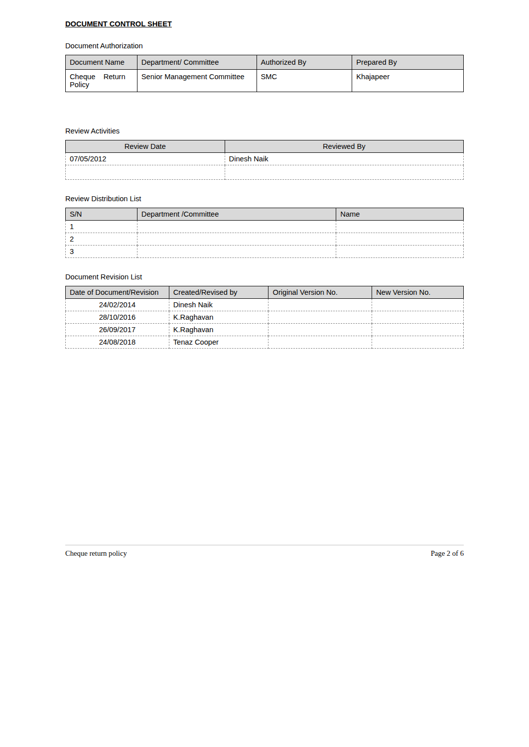DOCUMENT CONTROL SHEET
Document Authorization
| Document Name | Department/ Committee | Authorized By | Prepared By |
| --- | --- | --- | --- |
| Cheque Return Policy | Senior Management Committee | SMC | Khajapeer |
Review Activities
| Review Date | Reviewed By |
| --- | --- |
| 07/05/2012 | Dinesh Naik |
Review Distribution List
| S/N | Department /Committee | Name |
| --- | --- | --- |
| 1 | | |
| 2 | | |
| 3 | | |
Document Revision List
| Date of Document/Revision | Created/Revised by | Original Version No. | New Version No. |
| --- | --- | --- | --- |
| 24/02/2014 | Dinesh Naik | | |
| 28/10/2016 | K.Raghavan | | |
| 26/09/2017 | K.Raghavan | | |
| 24/08/2018 | Tenaz Cooper | | |
Cheque return policy Page 2 of 6